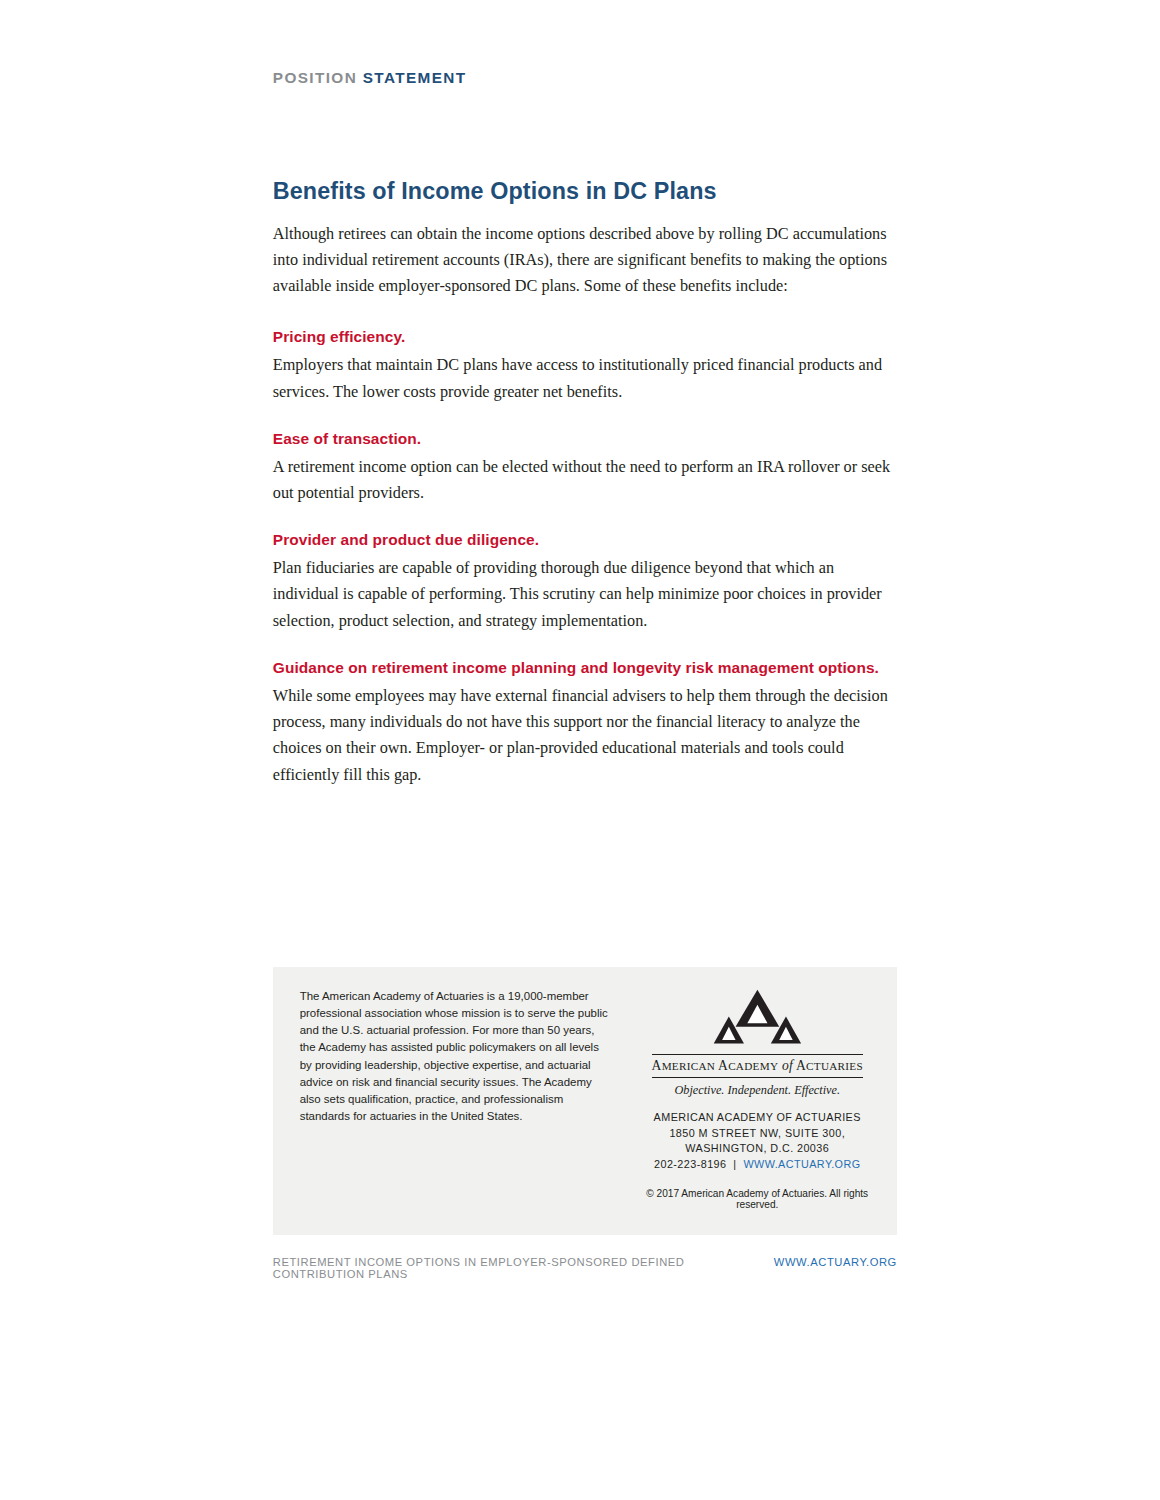POSITION STATEMENT
Benefits of Income Options in DC Plans
Although retirees can obtain the income options described above by rolling DC accumulations into individual retirement accounts (IRAs), there are significant benefits to making the options available inside employer-sponsored DC plans. Some of these benefits include:
Pricing efficiency.
Employers that maintain DC plans have access to institutionally priced financial products and services. The lower costs provide greater net benefits.
Ease of transaction.
A retirement income option can be elected without the need to perform an IRA rollover or seek out potential providers.
Provider and product due diligence.
Plan fiduciaries are capable of providing thorough due diligence beyond that which an individual is capable of performing. This scrutiny can help minimize poor choices in provider selection, product selection, and strategy implementation.
Guidance on retirement income planning and longevity risk management options.
While some employees may have external financial advisers to help them through the decision process, many individuals do not have this support nor the financial literacy to analyze the choices on their own. Employer- or plan-provided educational materials and tools could efficiently fill this gap.
The American Academy of Actuaries is a 19,000-member professional association whose mission is to serve the public and the U.S. actuarial profession. For more than 50 years, the Academy has assisted public policymakers on all levels by providing leadership, objective expertise, and actuarial advice on risk and financial security issues. The Academy also sets qualification, practice, and professionalism standards for actuaries in the United States.
AMERICAN ACADEMY of ACTUARIES
Objective. Independent. Effective.
AMERICAN ACADEMY OF ACTUARIES
1850 M STREET NW, SUITE 300, WASHINGTON, D.C. 20036
202-223-8196 | WWW.ACTUARY.ORG
© 2017 American Academy of Actuaries. All rights reserved.
RETIREMENT INCOME OPTIONS IN EMPLOYER-SPONSORED DEFINED CONTRIBUTION PLANS WWW.ACTUARY.ORG